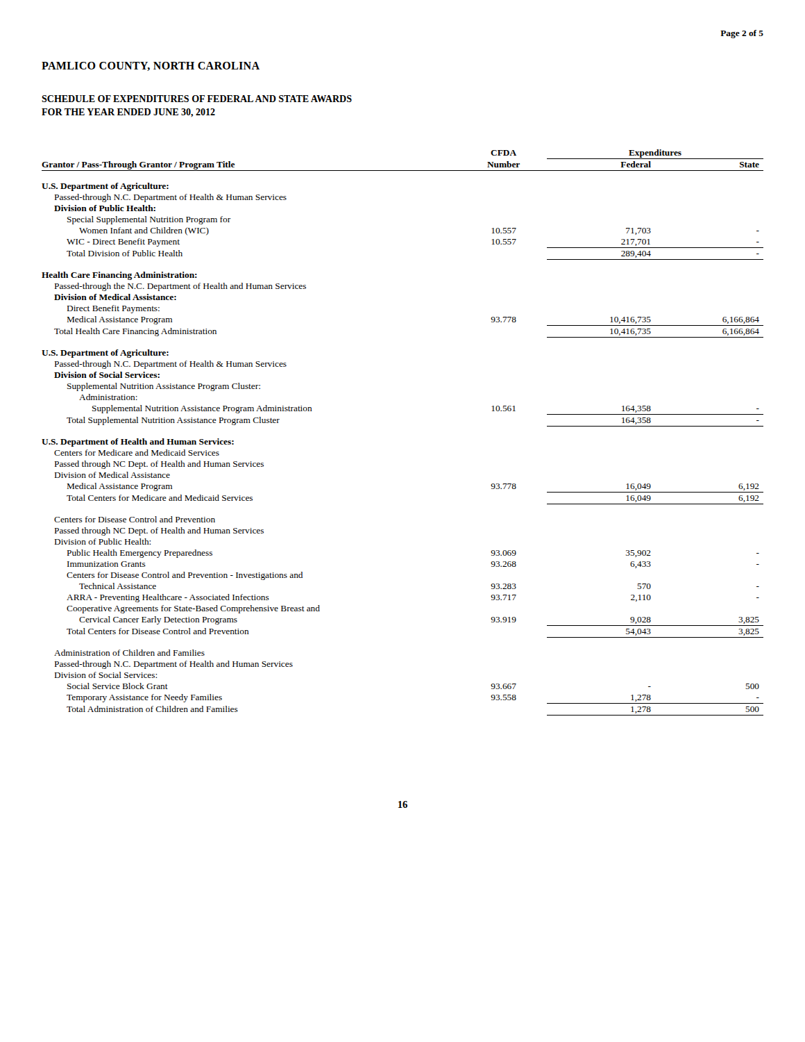Page 2 of 5
PAMLICO COUNTY, NORTH CAROLINA
SCHEDULE OF EXPENDITURES OF FEDERAL AND STATE AWARDS
FOR THE YEAR ENDED JUNE 30, 2012
| | CFDA | Expenditures |
| --- | --- | --- |
| Grantor / Pass-Through Grantor / Program Title | Number | Federal | State |
| U.S. Department of Agriculture: | | | |
| Passed-through N.C. Department of Health & Human Services | | | |
| Division of Public Health: | | | |
| Special Supplemental Nutrition Program for | | | |
| Women Infant and Children (WIC) | 10.557 | 71,703 | - |
| WIC - Direct Benefit Payment | 10.557 | 217,701 | - |
| Total Division of Public Health | | 289,404 | - |
| Health Care Financing Administration: | | | |
| Passed-through the N.C. Department of Health and Human Services | | | |
| Division of Medical Assistance: | | | |
| Direct Benefit Payments: | | | |
| Medical Assistance Program | 93.778 | 10,416,735 | 6,166,864 |
| Total Health Care Financing Administration | | 10,416,735 | 6,166,864 |
| U.S. Department of Agriculture: | | | |
| Passed-through N.C. Department of Health & Human Services | | | |
| Division of Social Services: | | | |
| Supplemental Nutrition Assistance Program Cluster: | | | |
| Administration: | | | |
| Supplemental Nutrition Assistance Program Administration | 10.561 | 164,358 | - |
| Total Supplemental Nutrition Assistance Program Cluster | | 164,358 | - |
| U.S. Department of Health and Human Services: | | | |
| Centers for Medicare and Medicaid Services | | | |
| Passed through NC Dept. of Health and Human Services | | | |
| Division of Medical Assistance | | | |
| Medical Assistance Program | 93.778 | 16,049 | 6,192 |
| Total Centers for Medicare and Medicaid Services | | 16,049 | 6,192 |
| Centers for Disease Control and Prevention | | | |
| Passed through NC Dept. of Health and Human Services | | | |
| Division of Public Health: | | | |
| Public Health Emergency Preparedness | 93.069 | 35,902 | - |
| Immunization Grants | 93.268 | 6,433 | - |
| Centers for Disease Control and Prevention - Investigations and | | | |
| Technical Assistance | 93.283 | 570 | - |
| ARRA - Preventing Healthcare - Associated Infections | 93.717 | 2,110 | - |
| Cooperative Agreements for State-Based Comprehensive Breast and | | | |
| Cervical Cancer Early Detection Programs | 93.919 | 9,028 | 3,825 |
| Total Centers for Disease Control and Prevention | | 54,043 | 3,825 |
| Administration of Children and Families | | | |
| Passed-through N.C. Department of Health and Human Services | | | |
| Division of Social Services: | | | |
| Social Service Block Grant | 93.667 | - | 500 |
| Temporary Assistance for Needy Families | 93.558 | 1,278 | - |
| Total Administration of Children and Families | | 1,278 | 500 |
16